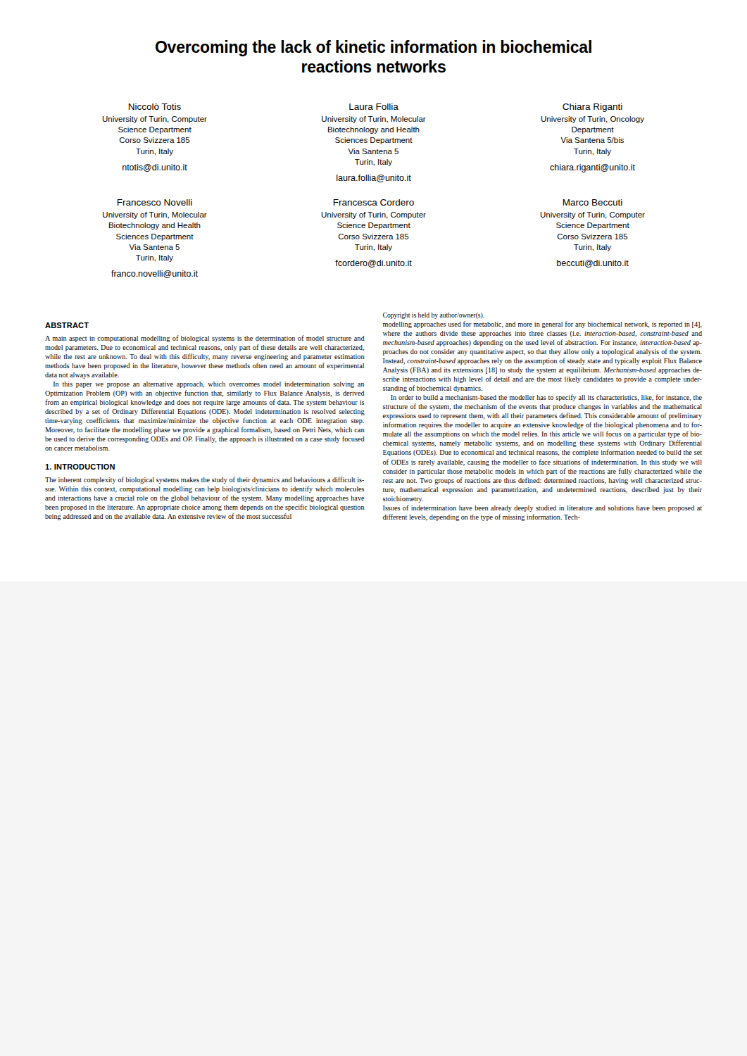Overcoming the lack of kinetic information in biochemical
reactions networks
| Niccolò Totis University of Turin, Computer Science Department Corso Svizzera 185 Turin, Italy ntotis@di.unito.it | Laura Follia University of Turin, Molecular Biotechnology and Health Sciences Department Via Santena 5 Turin, Italy laura.follia@unito.it | Chiara Riganti University of Turin, Oncology Department Via Santena 5/bis Turin, Italy chiara.riganti@unito.it |
| Francesco Novelli University of Turin, Molecular Biotechnology and Health Sciences Department Via Santena 5 Turin, Italy franco.novelli@unito.it | Francesca Cordero University of Turin, Computer Science Department Corso Svizzera 185 Turin, Italy fcordero@di.unito.it | Marco Beccuti University of Turin, Computer Science Department Corso Svizzera 185 Turin, Italy beccuti@di.unito.it |
ABSTRACT
A main aspect in computational modelling of biological systems is the determination of model structure and model parameters. Due to economical and technical reasons, only part of these details are well characterized, while the rest are unknown. To deal with this difficulty, many reverse engineering and parameter estimation methods have been proposed in the literature, however these methods often need an amount of experimental data not always available.
In this paper we propose an alternative approach, which overcomes model indetermination solving an Optimization Problem (OP) with an objective function that, similarly to Flux Balance Analysis, is derived from an empirical biological knowledge and does not require large amounts of data. The system behaviour is described by a set of Ordinary Differential Equations (ODE). Model indetermination is resolved selecting time-varying coefficients that maximize/minimize the objective function at each ODE integration step. Moreover, to facilitate the modelling phase we provide a graphical formalism, based on Petri Nets, which can be used to derive the corresponding ODEs and OP. Finally, the approach is illustrated on a case study focused on cancer metabolism.
1. INTRODUCTION
The inherent complexity of biological systems makes the study of their dynamics and behaviours a difficult issue. Within this context, computational modelling can help biologists/clinicians to identify which molecules and interactions have a crucial role on the global behaviour of the system. Many modelling approaches have been proposed in the literature. An appropriate choice among them depends on the specific biological question being addressed and on the available data. An extensive review of the most successful
Copyright is held by author/owner(s).
modelling approaches used for metabolic, and more in general for any biochemical network, is reported in [4], where the authors divide these approaches into three classes (i.e. interaction-based, constraint-based and mechanism-based approaches) depending on the used level of abstraction. For instance, interaction-based approaches do not consider any quantitative aspect, so that they allow only a topological analysis of the system. Instead, constraint-based approaches rely on the assumption of steady state and typically exploit Flux Balance Analysis (FBA) and its extensions [18] to study the system at equilibrium. Mechanism-based approaches describe interactions with high level of detail and are the most likely candidates to provide a complete understanding of biochemical dynamics.
In order to build a mechanism-based the modeller has to specify all its characteristics, like, for instance, the structure of the system, the mechanism of the events that produce changes in variables and the mathematical expressions used to represent them, with all their parameters defined. This considerable amount of preliminary information requires the modeller to acquire an extensive knowledge of the biological phenomena and to formulate all the assumptions on which the model relies. In this article we will focus on a particular type of biochemical systems, namely metabolic systems, and on modelling these systems with Ordinary Differential Equations (ODEs). Due to economical and technical reasons, the complete information needed to build the set of ODEs is rarely available, causing the modeller to face situations of indetermination. In this study we will consider in particular those metabolic models in which part of the reactions are fully characterized while the rest are not. Two groups of reactions are thus defined: determined reactions, having well characterized structure, mathematical expression and parametrization, and undetermined reactions, described just by their stoichiometry.
Issues of indetermination have been already deeply studied in literature and solutions have been proposed at different levels, depending on the type of missing information. Tech-